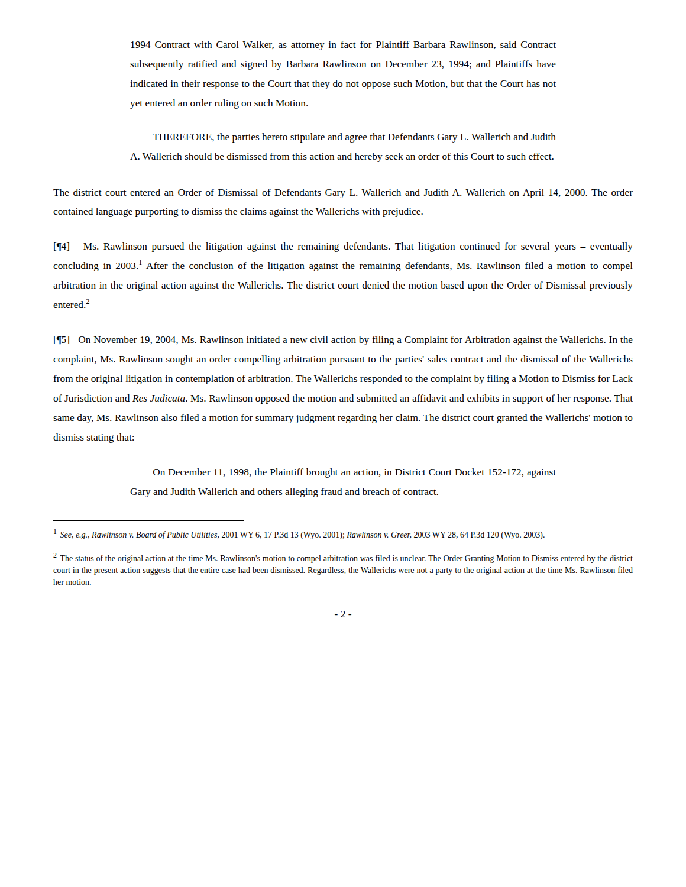1994 Contract with Carol Walker, as attorney in fact for Plaintiff Barbara Rawlinson, said Contract subsequently ratified and signed by Barbara Rawlinson on December 23, 1994; and Plaintiffs have indicated in their response to the Court that they do not oppose such Motion, but that the Court has not yet entered an order ruling on such Motion.
THEREFORE, the parties hereto stipulate and agree that Defendants Gary L. Wallerich and Judith A. Wallerich should be dismissed from this action and hereby seek an order of this Court to such effect.
The district court entered an Order of Dismissal of Defendants Gary L. Wallerich and Judith A. Wallerich on April 14, 2000. The order contained language purporting to dismiss the claims against the Wallerichs with prejudice.
[¶4] Ms. Rawlinson pursued the litigation against the remaining defendants. That litigation continued for several years – eventually concluding in 2003.1 After the conclusion of the litigation against the remaining defendants, Ms. Rawlinson filed a motion to compel arbitration in the original action against the Wallerichs. The district court denied the motion based upon the Order of Dismissal previously entered.2
[¶5] On November 19, 2004, Ms. Rawlinson initiated a new civil action by filing a Complaint for Arbitration against the Wallerichs. In the complaint, Ms. Rawlinson sought an order compelling arbitration pursuant to the parties' sales contract and the dismissal of the Wallerichs from the original litigation in contemplation of arbitration. The Wallerichs responded to the complaint by filing a Motion to Dismiss for Lack of Jurisdiction and Res Judicata. Ms. Rawlinson opposed the motion and submitted an affidavit and exhibits in support of her response. That same day, Ms. Rawlinson also filed a motion for summary judgment regarding her claim. The district court granted the Wallerichs' motion to dismiss stating that:
On December 11, 1998, the Plaintiff brought an action, in District Court Docket 152-172, against Gary and Judith Wallerich and others alleging fraud and breach of contract.
1 See, e.g., Rawlinson v. Board of Public Utilities, 2001 WY 6, 17 P.3d 13 (Wyo. 2001); Rawlinson v. Greer, 2003 WY 28, 64 P.3d 120 (Wyo. 2003).
2 The status of the original action at the time Ms. Rawlinson's motion to compel arbitration was filed is unclear. The Order Granting Motion to Dismiss entered by the district court in the present action suggests that the entire case had been dismissed. Regardless, the Wallerichs were not a party to the original action at the time Ms. Rawlinson filed her motion.
- 2 -